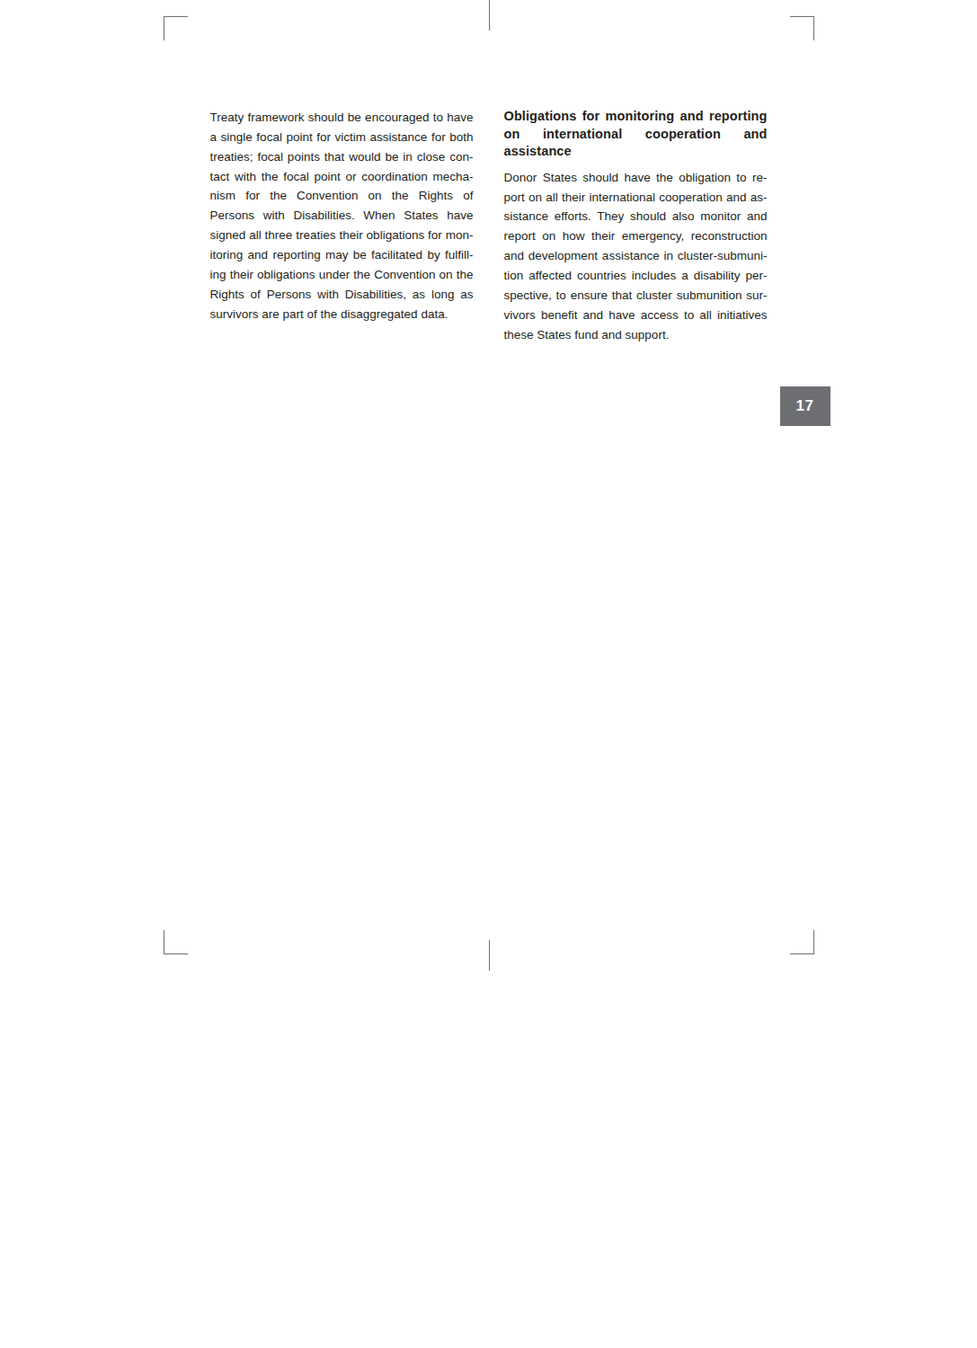17
Treaty framework should be encouraged to have a single focal point for victim assistance for both treaties; focal points that would be in close contact with the focal point or coordination mechanism for the Convention on the Rights of Persons with Disabilities. When States have signed all three treaties their obligations for monitoring and reporting may be facilitated by fulfilling their obligations under the Convention on the Rights of Persons with Disabilities, as long as survivors are part of the disaggregated data.
Obligations for monitoring and reporting on international cooperation and assistance
Donor States should have the obligation to report on all their international cooperation and assistance efforts. They should also monitor and report on how their emergency, reconstruction and development assistance in cluster-submunition affected countries includes a disability perspective, to ensure that cluster submunition survivors benefit and have access to all initiatives these States fund and support.